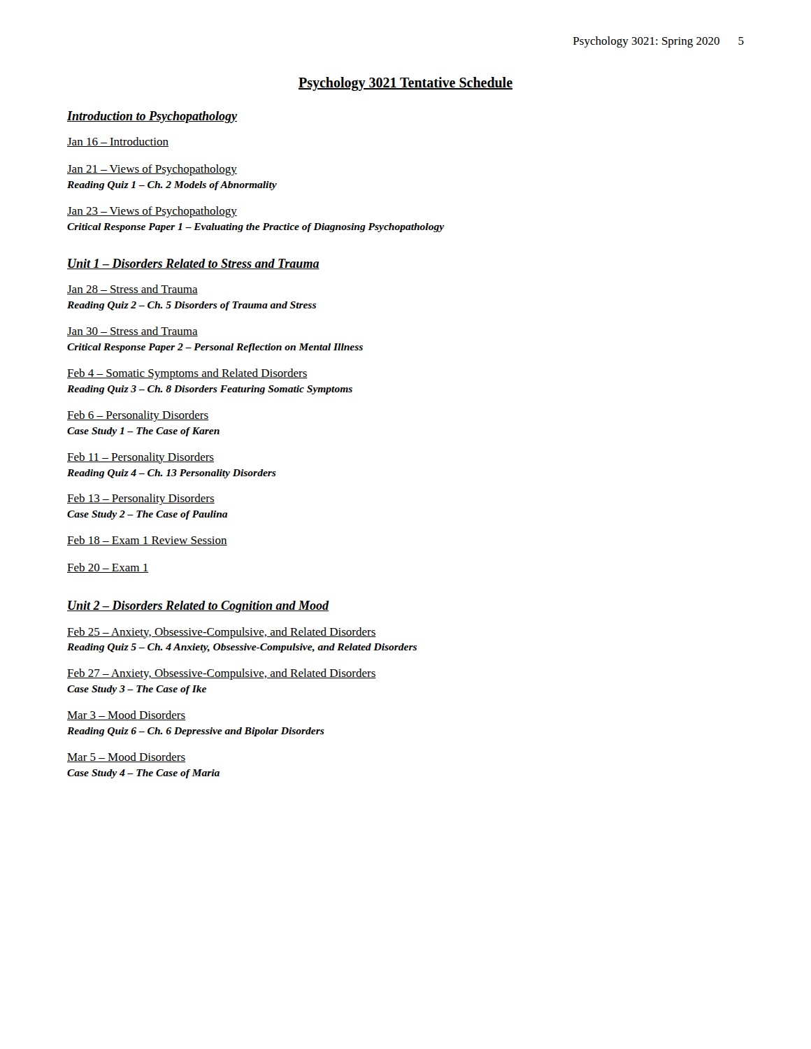Psychology 3021: Spring 20205
Psychology 3021 Tentative Schedule
Introduction to Psychopathology
Jan 16 – Introduction
Jan 21 – Views of Psychopathology Reading Quiz 1 – Ch. 2 Models of Abnormality
Jan 23 – Views of Psychopathology Critical Response Paper 1 – Evaluating the Practice of Diagnosing Psychopathology
Unit 1 – Disorders Related to Stress and Trauma
Jan 28 – Stress and Trauma Reading Quiz 2 – Ch. 5 Disorders of Trauma and Stress
Jan 30 – Stress and Trauma Critical Response Paper 2 – Personal Reflection on Mental Illness
Feb 4 – Somatic Symptoms and Related Disorders Reading Quiz 3 – Ch. 8 Disorders Featuring Somatic Symptoms
Feb 6 – Personality Disorders Case Study 1 – The Case of Karen
Feb 11 – Personality Disorders Reading Quiz 4 – Ch. 13 Personality Disorders
Feb 13 – Personality Disorders Case Study 2 – The Case of Paulina
Feb 18 – Exam 1 Review Session
Feb 20 – Exam 1
Unit 2 – Disorders Related to Cognition and Mood
Feb 25 – Anxiety, Obsessive-Compulsive, and Related Disorders Reading Quiz 5 – Ch. 4 Anxiety, Obsessive-Compulsive, and Related Disorders
Feb 27 – Anxiety, Obsessive-Compulsive, and Related Disorders Case Study 3 – The Case of Ike
Mar 3 – Mood Disorders Reading Quiz 6 – Ch. 6 Depressive and Bipolar Disorders
Mar 5 – Mood Disorders Case Study 4 – The Case of Maria